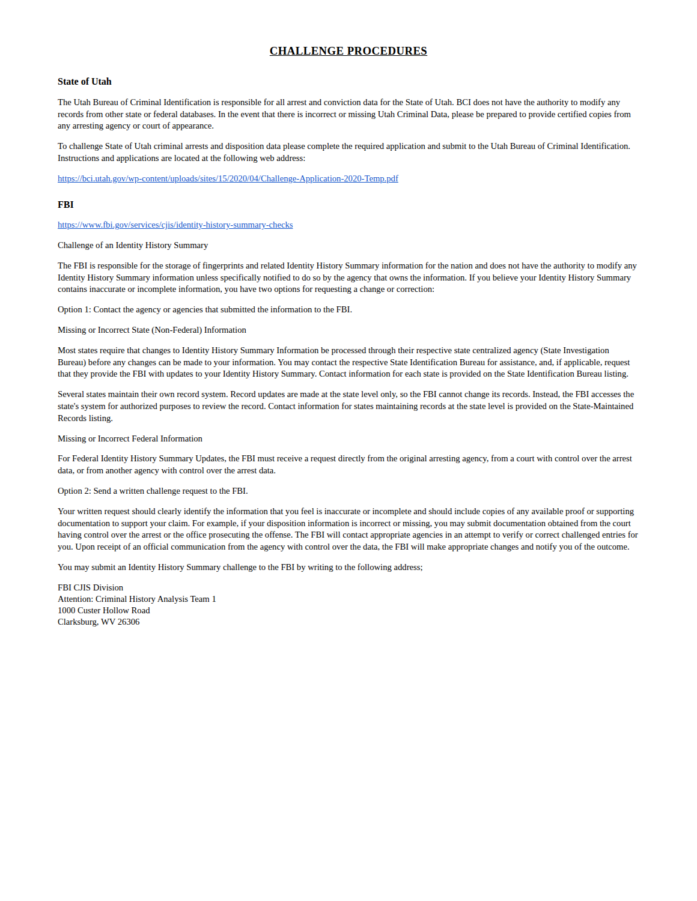CHALLENGE PROCEDURES
State of Utah
The Utah Bureau of Criminal Identification is responsible for all arrest and conviction data for the State of Utah. BCI does not have the authority to modify any records from other state or federal databases. In the event that there is incorrect or missing Utah Criminal Data, please be prepared to provide certified copies from any arresting agency or court of appearance.
To challenge State of Utah criminal arrests and disposition data please complete the required application and submit to the Utah Bureau of Criminal Identification. Instructions and applications are located at the following web address:
https://bci.utah.gov/wp-content/uploads/sites/15/2020/04/Challenge-Application-2020-Temp.pdf
FBI
https://www.fbi.gov/services/cjis/identity-history-summary-checks
Challenge of an Identity History Summary
The FBI is responsible for the storage of fingerprints and related Identity History Summary information for the nation and does not have the authority to modify any Identity History Summary information unless specifically notified to do so by the agency that owns the information. If you believe your Identity History Summary contains inaccurate or incomplete information, you have two options for requesting a change or correction:
Option 1: Contact the agency or agencies that submitted the information to the FBI.
Missing or Incorrect State (Non-Federal) Information
Most states require that changes to Identity History Summary Information be processed through their respective state centralized agency (State Investigation Bureau) before any changes can be made to your information. You may contact the respective State Identification Bureau for assistance, and, if applicable, request that they provide the FBI with updates to your Identity History Summary. Contact information for each state is provided on the State Identification Bureau listing.
Several states maintain their own record system. Record updates are made at the state level only, so the FBI cannot change its records. Instead, the FBI accesses the state's system for authorized purposes to review the record. Contact information for states maintaining records at the state level is provided on the State-Maintained Records listing.
Missing or Incorrect Federal Information
For Federal Identity History Summary Updates, the FBI must receive a request directly from the original arresting agency, from a court with control over the arrest data, or from another agency with control over the arrest data.
Option 2: Send a written challenge request to the FBI.
Your written request should clearly identify the information that you feel is inaccurate or incomplete and should include copies of any available proof or supporting documentation to support your claim. For example, if your disposition information is incorrect or missing, you may submit documentation obtained from the court having control over the arrest or the office prosecuting the offense. The FBI will contact appropriate agencies in an attempt to verify or correct challenged entries for you. Upon receipt of an official communication from the agency with control over the data, the FBI will make appropriate changes and notify you of the outcome.
You may submit an Identity History Summary challenge to the FBI by writing to the following address;
FBI CJIS Division
Attention: Criminal History Analysis Team 1
1000 Custer Hollow Road
Clarksburg, WV 26306